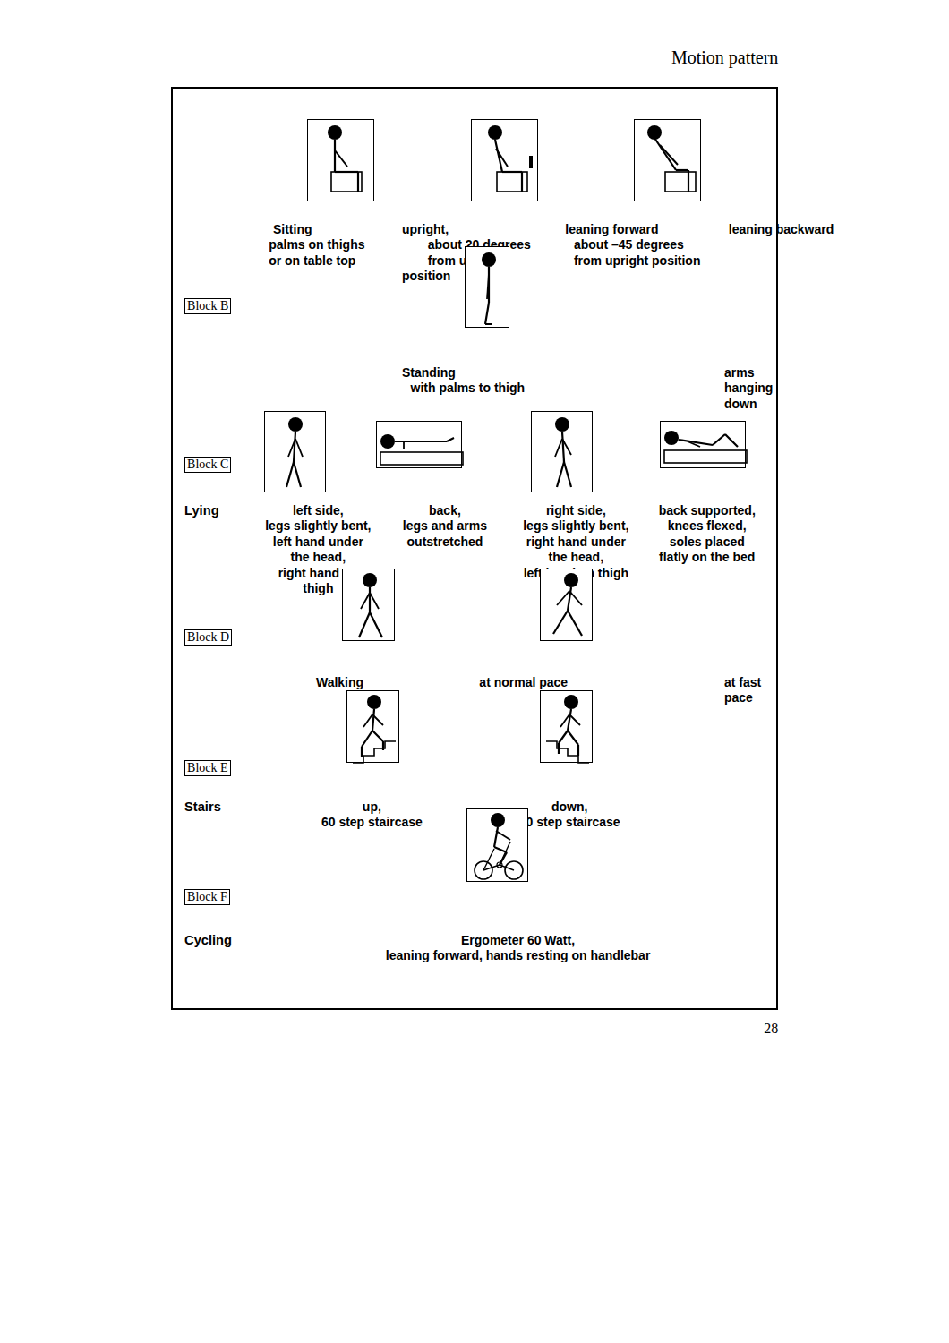Motion pattern
Sitting
palms on thighs
or on table top
upright,
about 20 degrees
from upright position
leaning forward
about –45 degrees
from upright position
leaning backward
Block B
Standing
with palms to thigh
arms hanging down
Block C
Lying
left side,
legs slightly bent,
left hand under
the head,
right hand on thigh
back,
legs and arms
outstretched
right side,
legs slightly bent,
right hand under
the head,
left hand on thigh
back supported,
knees flexed,
soles placed
flatly on the bed
Block D
Walking
at normal pace
at fast pace
Block E
Stairs
up,
60 step staircase
down,
60 step staircase
Block F
Cycling
Ergometer 60 Watt,
leaning forward, hands resting on handlebar
28